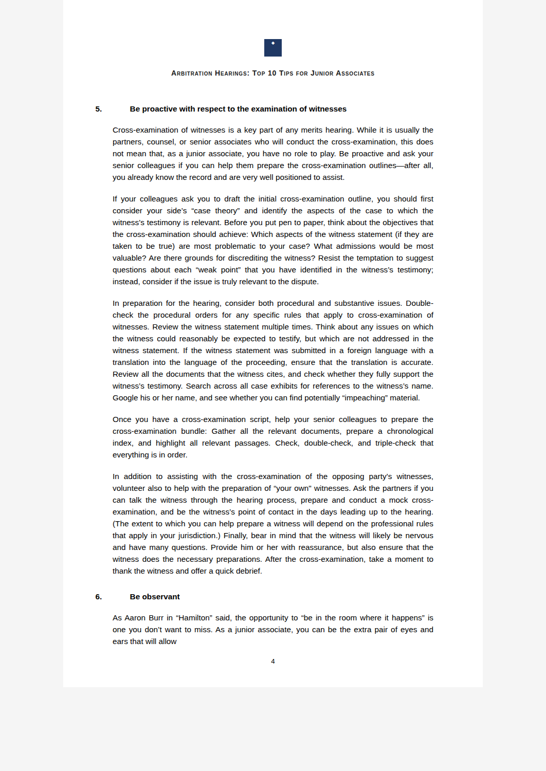◆
Arbitration Hearings: Top 10 Tips for Junior Associates
5. Be proactive with respect to the examination of witnesses
Cross-examination of witnesses is a key part of any merits hearing. While it is usually the partners, counsel, or senior associates who will conduct the cross-examination, this does not mean that, as a junior associate, you have no role to play. Be proactive and ask your senior colleagues if you can help them prepare the cross-examination outlines—after all, you already know the record and are very well positioned to assist.
If your colleagues ask you to draft the initial cross-examination outline, you should first consider your side’s “case theory” and identify the aspects of the case to which the witness’s testimony is relevant. Before you put pen to paper, think about the objectives that the cross-examination should achieve: Which aspects of the witness statement (if they are taken to be true) are most problematic to your case? What admissions would be most valuable? Are there grounds for discrediting the witness? Resist the temptation to suggest questions about each “weak point” that you have identified in the witness’s testimony; instead, consider if the issue is truly relevant to the dispute.
In preparation for the hearing, consider both procedural and substantive issues. Double-check the procedural orders for any specific rules that apply to cross-examination of witnesses. Review the witness statement multiple times. Think about any issues on which the witness could reasonably be expected to testify, but which are not addressed in the witness statement. If the witness statement was submitted in a foreign language with a translation into the language of the proceeding, ensure that the translation is accurate. Review all the documents that the witness cites, and check whether they fully support the witness’s testimony. Search across all case exhibits for references to the witness’s name. Google his or her name, and see whether you can find potentially “impeaching” material.
Once you have a cross-examination script, help your senior colleagues to prepare the cross-examination bundle: Gather all the relevant documents, prepare a chronological index, and highlight all relevant passages. Check, double-check, and triple-check that everything is in order.
In addition to assisting with the cross-examination of the opposing party’s witnesses, volunteer also to help with the preparation of “your own" witnesses. Ask the partners if you can talk the witness through the hearing process, prepare and conduct a mock cross-examination, and be the witness’s point of contact in the days leading up to the hearing. (The extent to which you can help prepare a witness will depend on the professional rules that apply in your jurisdiction.) Finally, bear in mind that the witness will likely be nervous and have many questions. Provide him or her with reassurance, but also ensure that the witness does the necessary preparations. After the cross-examination, take a moment to thank the witness and offer a quick debrief.
6. Be observant
As Aaron Burr in “Hamilton” said, the opportunity to “be in the room where it happens” is one you don’t want to miss. As a junior associate, you can be the extra pair of eyes and ears that will allow
4